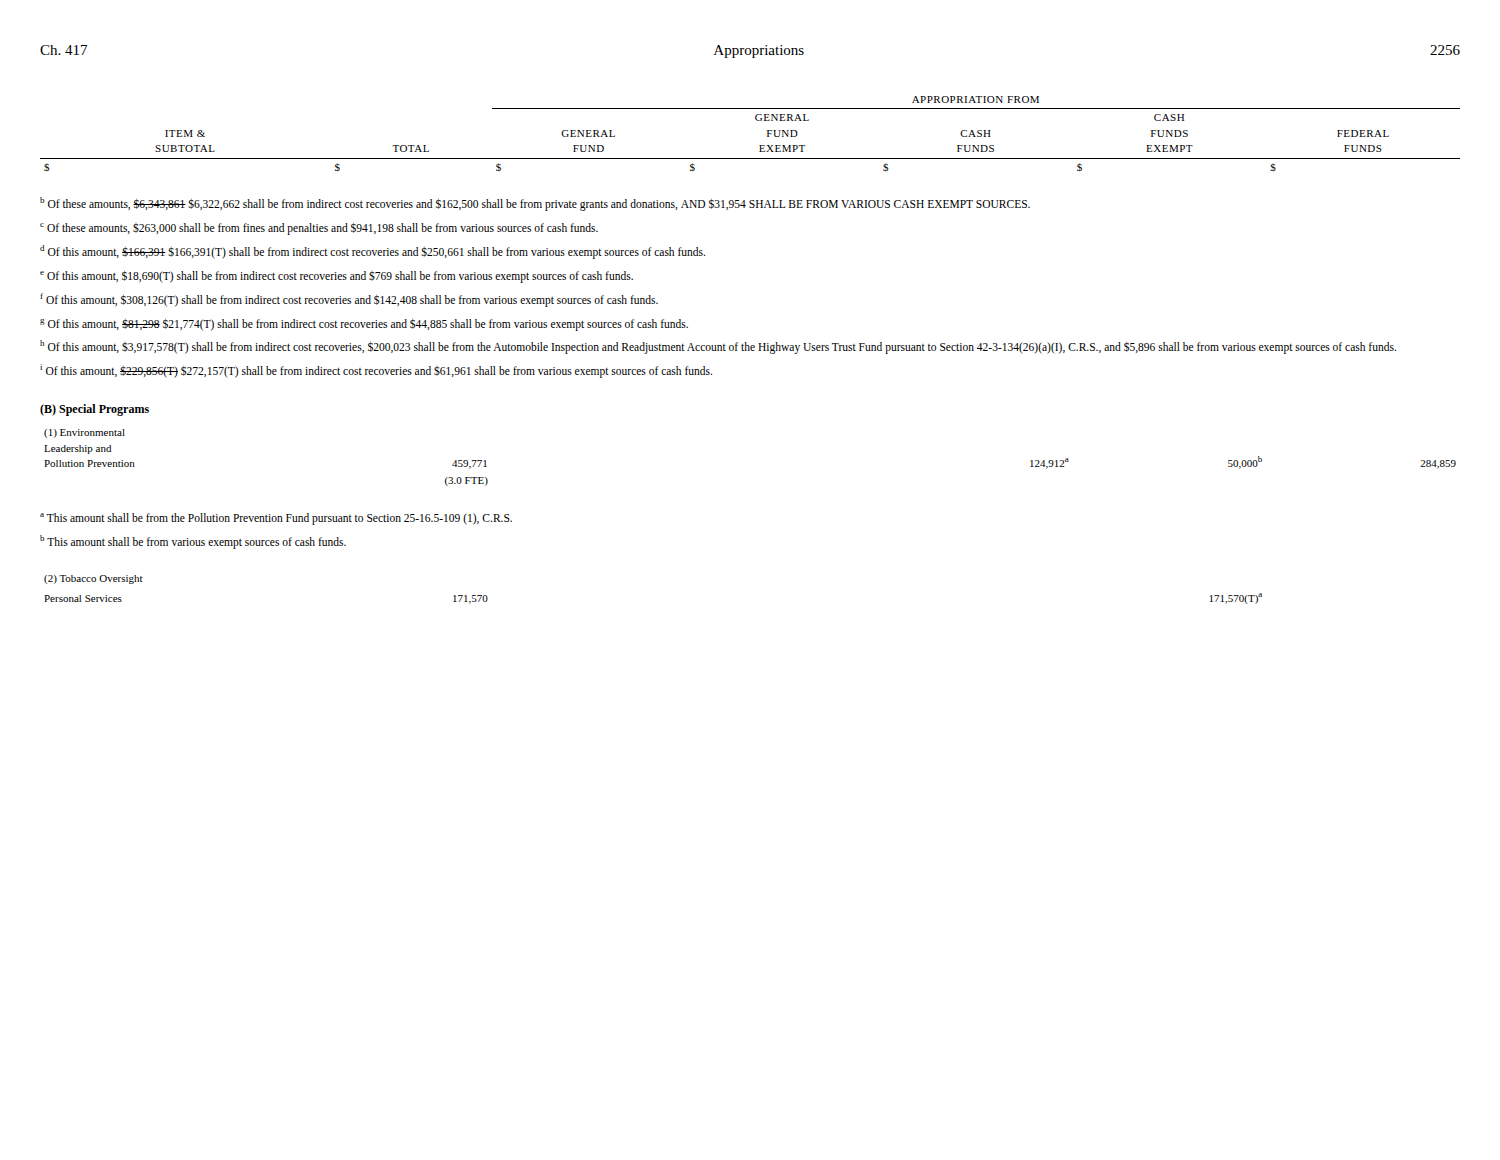Ch. 417
Appropriations
2256
| | | APPROPRIATION FROM |
| ITEM & SUBTOTAL | TOTAL | GENERAL FUND | GENERAL FUND EXEMPT | CASH FUNDS | CASH FUNDS EXEMPT | FEDERAL FUNDS |
| $ | $ | $ | $ | $ | $ | $ |
b Of these amounts, $6,343,861 $6,322,662 shall be from indirect cost recoveries and $162,500 shall be from private grants and donations, AND $31,954 SHALL BE FROM VARIOUS CASH EXEMPT SOURCES.
c Of these amounts, $263,000 shall be from fines and penalties and $941,198 shall be from various sources of cash funds.
d Of this amount, $166,391 $166,391(T) shall be from indirect cost recoveries and $250,661 shall be from various exempt sources of cash funds.
e Of this amount, $18,690(T) shall be from indirect cost recoveries and $769 shall be from various exempt sources of cash funds.
f Of this amount, $308,126(T) shall be from indirect cost recoveries and $142,408 shall be from various exempt sources of cash funds.
g Of this amount, $81,298 $21,774(T) shall be from indirect cost recoveries and $44,885 shall be from various exempt sources of cash funds.
h Of this amount, $3,917,578(T) shall be from indirect cost recoveries, $200,023 shall be from the Automobile Inspection and Readjustment Account of the Highway Users Trust Fund pursuant to Section 42-3-134(26)(a)(I), C.R.S., and $5,896 shall be from various exempt sources of cash funds.
i Of this amount, $229,856(T) $272,157(T) shall be from indirect cost recoveries and $61,961 shall be from various exempt sources of cash funds.
(B) Special Programs
| (1) Environmental Leadership and Pollution Prevention | 459,771 | | | 124,912 a | 50,000 b | 284,859 |
| | (3.0 FTE) | | | | | |
a This amount shall be from the Pollution Prevention Fund pursuant to Section 25-16.5-109 (1), C.R.S.
b This amount shall be from various exempt sources of cash funds.
| (2) Tobacco Oversight | | | | | | |
| Personal Services | 171,570 | | | | 171,570(T) a | |